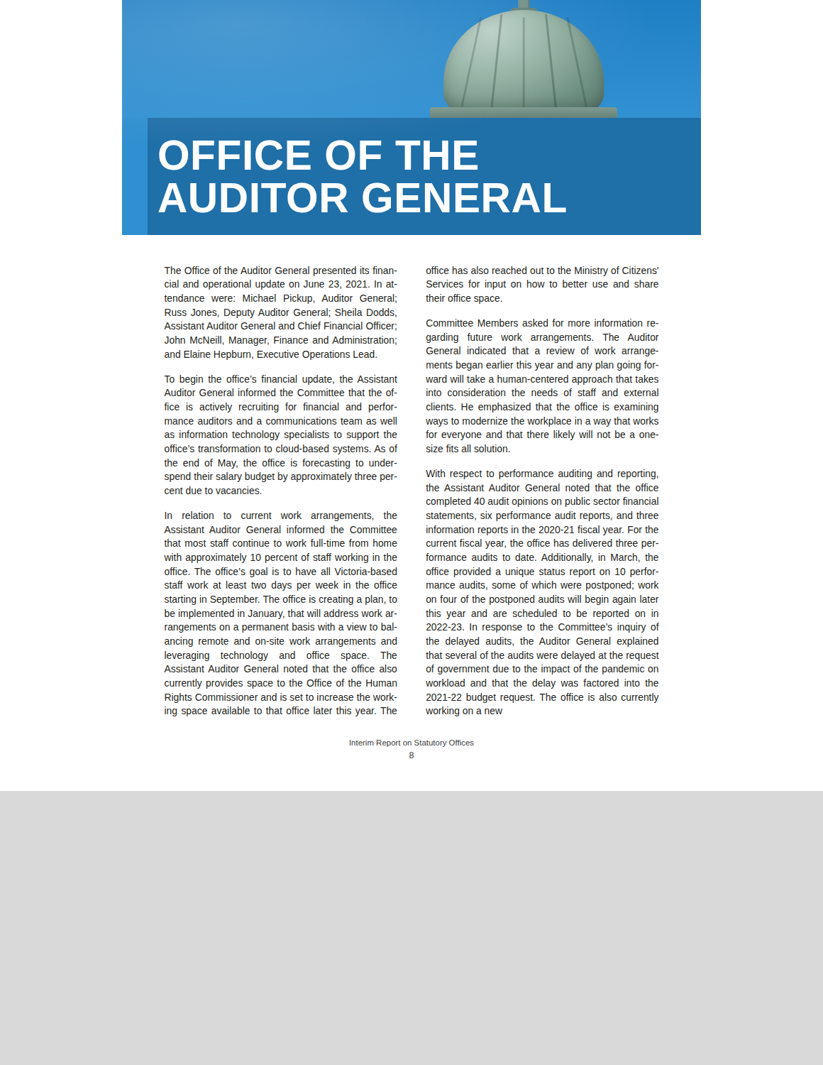Office of the
Auditor General
The Office of the Auditor General presented its financial and operational update on June 23, 2021. In attendance were: Michael Pickup, Auditor General; Russ Jones, Deputy Auditor General; Sheila Dodds, Assistant Auditor General and Chief Financial Officer; John McNeill, Manager, Finance and Administration; and Elaine Hepburn, Executive Operations Lead.
To begin the office’s financial update, the Assistant Auditor General informed the Committee that the office is actively recruiting for financial and performance auditors and a communications team as well as information technology specialists to support the office’s transformation to cloud-based systems. As of the end of May, the office is forecasting to underspend their salary budget by approximately three percent due to vacancies.
In relation to current work arrangements, the Assistant Auditor General informed the Committee that most staff continue to work full-time from home with approximately 10 percent of staff working in the office. The office’s goal is to have all Victoria-based staff work at least two days per week in the office starting in September. The office is creating a plan, to be implemented in January, that will address work arrangements on a permanent basis with a view to balancing remote and on-site work arrangements and leveraging technology and office space. The Assistant Auditor General noted that the office also currently provides space to the Office of the Human Rights Commissioner and is set to increase the working space available to that office later this year. The office has also reached out to the Ministry of Citizens' Services for input on how to better use and share their office space.
Committee Members asked for more information regarding future work arrangements. The Auditor General indicated that a review of work arrangements began earlier this year and any plan going forward will take a human-centered approach that takes into consideration the needs of staff and external clients. He emphasized that the office is examining ways to modernize the workplace in a way that works for everyone and that there likely will not be a one-size fits all solution.
With respect to performance auditing and reporting, the Assistant Auditor General noted that the office completed 40 audit opinions on public sector financial statements, six performance audit reports, and three information reports in the 2020-21 fiscal year. For the current fiscal year, the office has delivered three performance audits to date. Additionally, in March, the office provided a unique status report on 10 performance audits, some of which were postponed; work on four of the postponed audits will begin again later this year and are scheduled to be reported on in 2022-23. In response to the Committee’s inquiry of the delayed audits, the Auditor General explained that several of the audits were delayed at the request of government due to the impact of the pandemic on workload and that the delay was factored into the 2021-22 budget request. The office is also currently working on a new
Interim Report on Statutory Offices 8